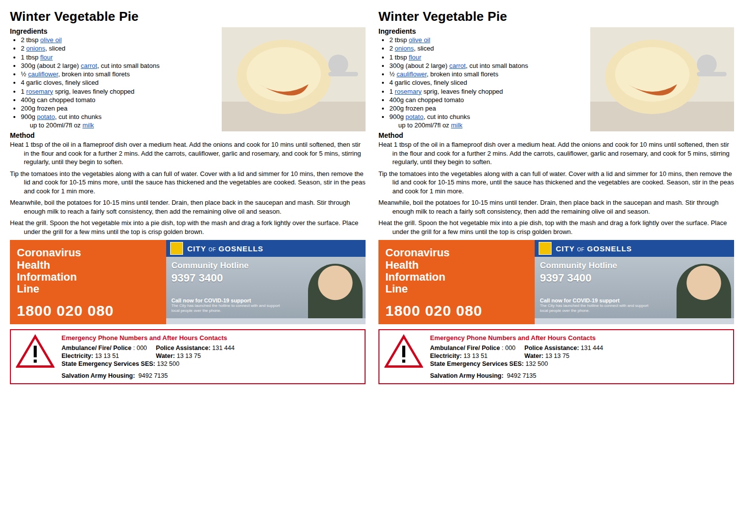Winter Vegetable Pie
Ingredients
2 tbsp olive oil
2 onions, sliced
1 tbsp flour
300g (about 2 large) carrot, cut into small batons
½ cauliflower, broken into small florets
4 garlic cloves, finely sliced
1 rosemary sprig, leaves finely chopped
400g can chopped tomato
200g frozen pea
900g potato, cut into chunks up to 200ml/7fl oz milk
Method
Heat 1 tbsp of the oil in a flameproof dish over a medium heat. Add the onions and cook for 10 mins until softened, then stir in the flour and cook for a further 2 mins. Add the carrots, cauliflower, garlic and rosemary, and cook for 5 mins, stirring regularly, until they begin to soften.
Tip the tomatoes into the vegetables along with a can full of water. Cover with a lid and simmer for 10 mins, then remove the lid and cook for 10-15 mins more, until the sauce has thickened and the vegetables are cooked. Season, stir in the peas and cook for 1 min more.
Meanwhile, boil the potatoes for 10-15 mins until tender. Drain, then place back in the saucepan and mash. Stir through enough milk to reach a fairly soft consistency, then add the remaining olive oil and season.
Heat the grill. Spoon the hot vegetable mix into a pie dish, top with the mash and drag a fork lightly over the surface. Place under the grill for a few mins until the top is crisp golden brown.
Coronavirus
Health
Information
Line
1800 020 080
CITY OF GOSNELLS
Community Hotline
9397 3400
Call now for COVID-19 support
The City has launched the hotline to connect with and support local people over the phone.
Emergency Phone Numbers and After Hours Contacts
| Ambulance/ Fire/ Police : 000 | Police Assistance: 131 444 |
| Electricity: 13 13 51 | Water: 13 13 75 |
| State Emergency Services SES: 132 500 |
Salvation Army Housing: 9492 7135
Winter Vegetable Pie
Ingredients
2 tbsp olive oil
2 onions, sliced
1 tbsp flour
300g (about 2 large) carrot, cut into small batons
½ cauliflower, broken into small florets
4 garlic cloves, finely sliced
1 rosemary sprig, leaves finely chopped
400g can chopped tomato
200g frozen pea
900g potato, cut into chunks up to 200ml/7fl oz milk
Method
Heat 1 tbsp of the oil in a flameproof dish over a medium heat. Add the onions and cook for 10 mins until softened, then stir in the flour and cook for a further 2 mins. Add the carrots, cauliflower, garlic and rosemary, and cook for 5 mins, stirring regularly, until they begin to soften.
Tip the tomatoes into the vegetables along with a can full of water. Cover with a lid and simmer for 10 mins, then remove the lid and cook for 10-15 mins more, until the sauce has thickened and the vegetables are cooked. Season, stir in the peas and cook for 1 min more.
Meanwhile, boil the potatoes for 10-15 mins until tender. Drain, then place back in the saucepan and mash. Stir through enough milk to reach a fairly soft consistency, then add the remaining olive oil and season.
Heat the grill. Spoon the hot vegetable mix into a pie dish, top with the mash and drag a fork lightly over the surface. Place under the grill for a few mins until the top is crisp golden brown.
Coronavirus
Health
Information
Line
1800 020 080
CITY OF GOSNELLS
Community Hotline
9397 3400
Call now for COVID-19 support
The City has launched the hotline to connect with and support local people over the phone.
Emergency Phone Numbers and After Hours Contacts
| Ambulance/ Fire/ Police : 000 | Police Assistance: 131 444 |
| Electricity: 13 13 51 | Water: 13 13 75 |
| State Emergency Services SES: 132 500 |
Salvation Army Housing: 9492 7135